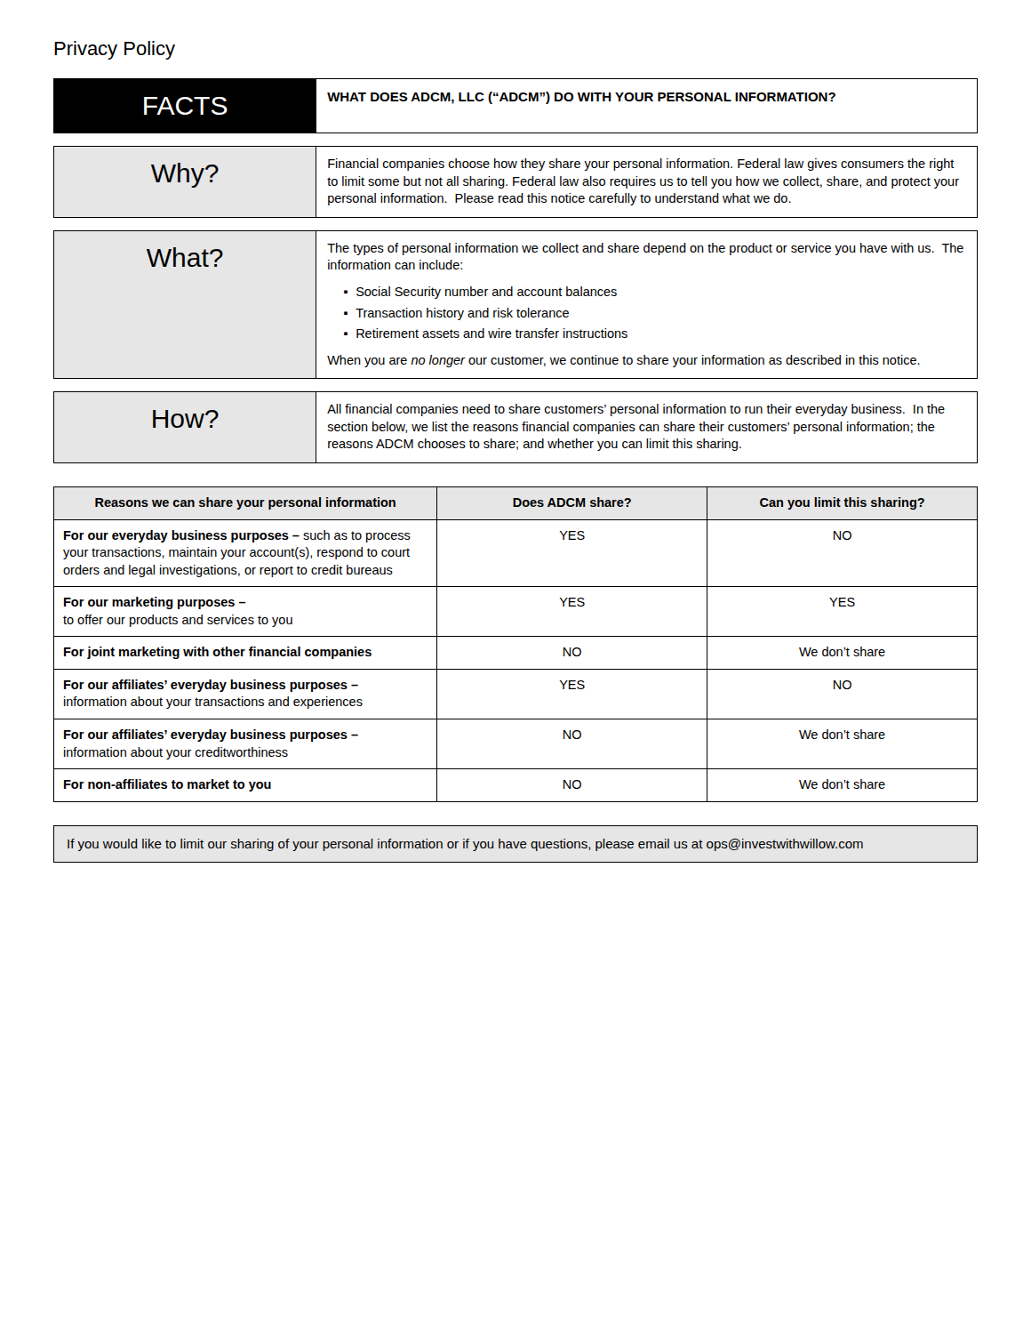Privacy Policy
| FACTS | WHAT DOES ADCM, LLC (“ADCM”) DO WITH YOUR PERSONAL INFORMATION? |
| Why? | Financial companies choose how they share your personal information. Federal law gives consumers the right to limit some but not all sharing. Federal law also requires us to tell you how we collect, share, and protect your personal information. Please read this notice carefully to understand what we do. |
| What? | The types of personal information we collect and share depend on the product or service you have with us. The information can include: Social Security number and account balances Transaction history and risk tolerance Retirement assets and wire transfer instructions When you are no longer our customer, we continue to share your information as described in this notice. |
| How? | All financial companies need to share customers’ personal information to run their everyday business. In the section below, we list the reasons financial companies can share their customers’ personal information; the reasons ADCM chooses to share; and whether you can limit this sharing. |
| Reasons we can share your personal information | Does ADCM share? | Can you limit this sharing? |
| --- | --- | --- |
| For our everyday business purposes – such as to process your transactions, maintain your account(s), respond to court orders and legal investigations, or report to credit bureaus | YES | NO |
| For our marketing purposes – to offer our products and services to you | YES | YES |
| For joint marketing with other financial companies | NO | We don’t share |
| For our affiliates’ everyday business purposes – information about your transactions and experiences | YES | NO |
| For our affiliates’ everyday business purposes – information about your creditworthiness | NO | We don’t share |
| For non-affiliates to market to you | NO | We don’t share |
If you would like to limit our sharing of your personal information or if you have questions, please email us at ops@investwithwillow.com